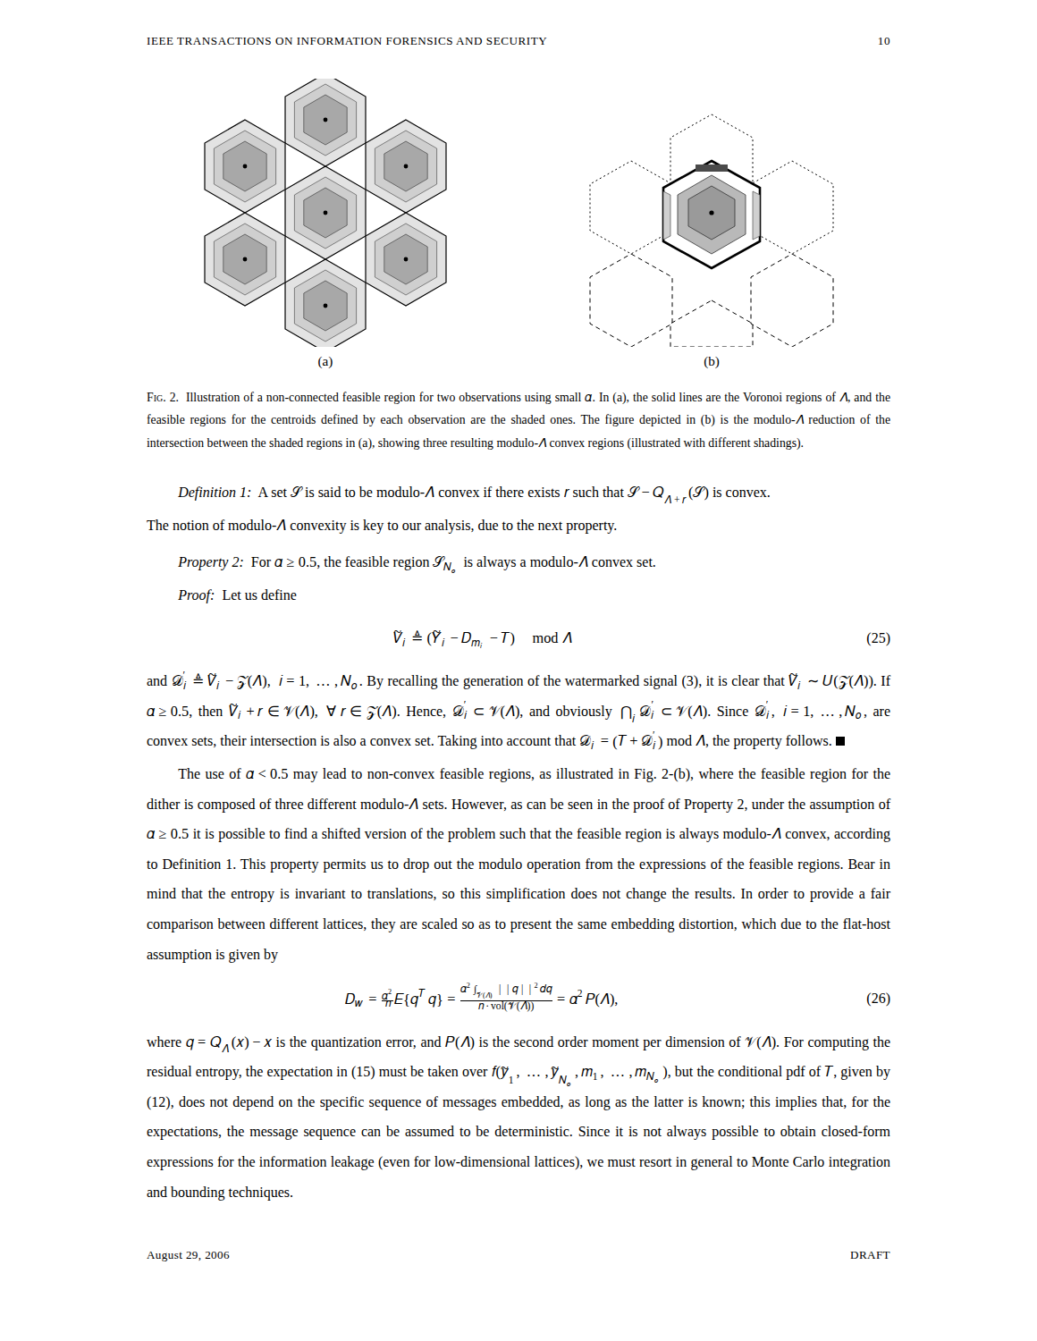IEEE Transactions on Information Forensics and Security 10
(a)
(b)
Fig. 2. Illustration of a non-connected feasible region for two observations using small α. In (a), the solid lines are the Voronoi regions of Λ, and the feasible regions for the centroids defined by each observation are the shaded ones. The figure depicted in (b) is the modulo-Λ reduction of the intersection between the shaded regions in (a), showing three resulting modulo-Λ convex regions (illustrated with different shadings).
Definition 1: A set 𝒮 is said to be modulo-Λ convex if there exists r such that 𝒮−QΛ+r(𝒮) is convex.
The notion of modulo-Λ convexity is key to our analysis, due to the next property.
Property 2: For α≥0.5, the feasible region 𝒮No is always a modulo-Λ convex set.
Proof: Let us define
V~i ≜ ( Y~i − Dmi − T ) mod Λ (25)
and 𝒟i′≜V~i−𝒵(Λ),i=1,…,No. By recalling the generation of the watermarked signal (3), it is clear that V~i∼U(𝒵(Λ)). If α≥0.5, then V~i+r∈𝒱(Λ),∀r∈𝒵(Λ). Hence, 𝒟i′⊂𝒱(Λ), and obviously ⋂i𝒟i′⊂𝒱(Λ). Since 𝒟i′,i=1,…,No, are convex sets, their intersection is also a convex set. Taking into account that 𝒟i=(T+𝒟i′) mod Λ, the property follows.
The use of α<0.5 may lead to non-convex feasible regions, as illustrated in Fig. 2-(b), where the feasible region for the dither is composed of three different modulo-Λ sets. However, as can be seen in the proof of Property 2, under the assumption of α≥0.5 it is possible to find a shifted version of the problem such that the feasible region is always modulo-Λ convex, according to Definition 1. This property permits us to drop out the modulo operation from the expressions of the feasible regions. Bear in mind that the entropy is invariant to translations, so this simplification does not change the results. In order to provide a fair comparison between different lattices, they are scaled so as to present the same embedding distortion, which due to the flat-host assumption is given by
Dw = α2n E{qTq} = α2∫𝒱(Λ)||q||2dq n·vol(𝒱(Λ)) = α2P(Λ), (26)
where q=QΛ(x)−x is the quantization error, and P(Λ) is the second order moment per dimension of 𝒱(Λ). For computing the residual entropy, the expectation in (15) must be taken over f(y~1,…,y~No,m1,…,mNo), but the conditional pdf of T, given by (12), does not depend on the specific sequence of messages embedded, as long as the latter is known; this implies that, for the expectations, the message sequence can be assumed to be deterministic. Since it is not always possible to obtain closed-form expressions for the information leakage (even for low-dimensional lattices), we must resort in general to Monte Carlo integration and bounding techniques.
August 29, 2006 DRAFT